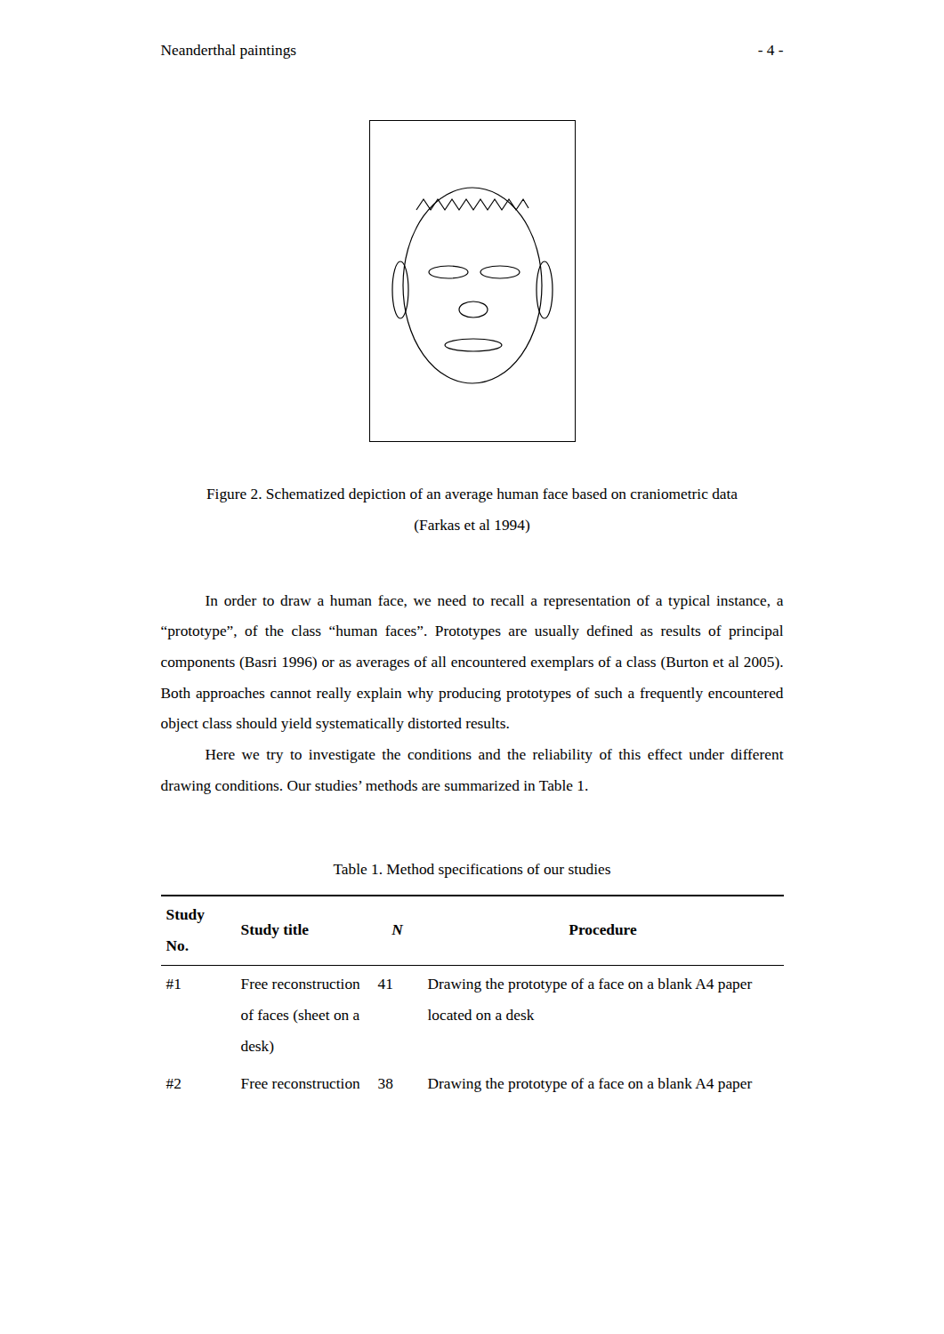Neanderthal paintings
- 4 -
Figure 2. Schematized depiction of an average human face based on craniometric data
(Farkas et al 1994)
In order to draw a human face, we need to recall a representation of a typical instance, a “prototype”, of the class “human faces”. Prototypes are usually defined as results of principal components (Basri 1996) or as averages of all encountered exemplars of a class (Burton et al 2005). Both approaches cannot really explain why producing prototypes of such a frequently encountered object class should yield systematically distorted results.
Here we try to investigate the conditions and the reliability of this effect under different drawing conditions. Our studies’ methods are summarized in Table 1.
Table 1. Method specifications of our studies
| Study No. | Study title | N | Procedure |
| --- | --- | --- | --- |
| #1 | Free reconstruction of faces (sheet on a desk) | 41 | Drawing the prototype of a face on a blank A4 paper located on a desk |
| #2 | Free reconstruction | 38 | Drawing the prototype of a face on a blank A4 paper |